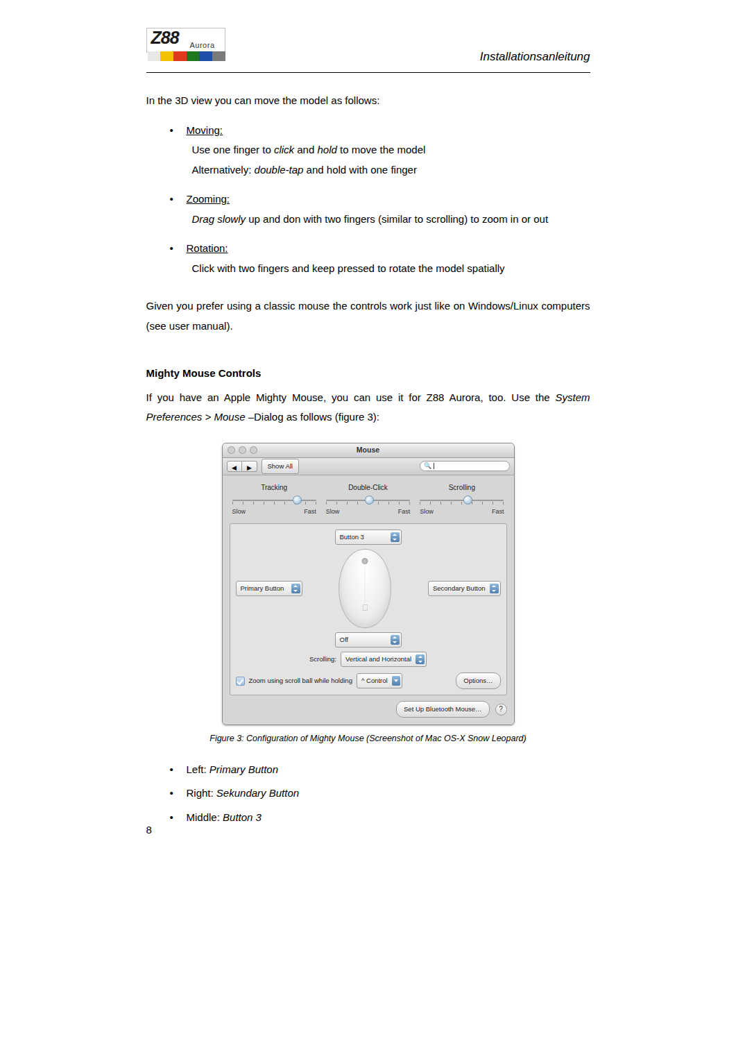Z88 Aurora
Installationsanleitung
In the 3D view you can move the model as follows:
Moving: Use one finger to click and hold to move the model Alternatively: double-tap and hold with one finger
Zooming: Drag slowly up and don with two fingers (similar to scrolling) to zoom in or out
Rotation: Click with two fingers and keep pressed to rotate the model spatially
Given you prefer using a classic mouse the controls work just like on Windows/Linux computers (see user manual).
Mighty Mouse Controls
If you have an Apple Mighty Mouse, you can use it for Z88 Aurora, too. Use the System Preferences > Mouse –Dialog as follows (figure 3):
Mouse
◀▶
Show All
🔍
Tracking
Slow Fast
Double-Click
Slow Fast
Scrolling
Slow Fast
Button 3
Primary Button

Secondary Button
Off
Scrolling: Vertical and Horizontal
Zoom using scroll ball while holding ^ Control Options…
Set Up Bluetooth Mouse… ?
Figure 3: Configuration of Mighty Mouse (Screenshot of Mac OS-X Snow Leopard)
Left: Primary Button
Right: Sekundary Button
Middle: Button 3
8